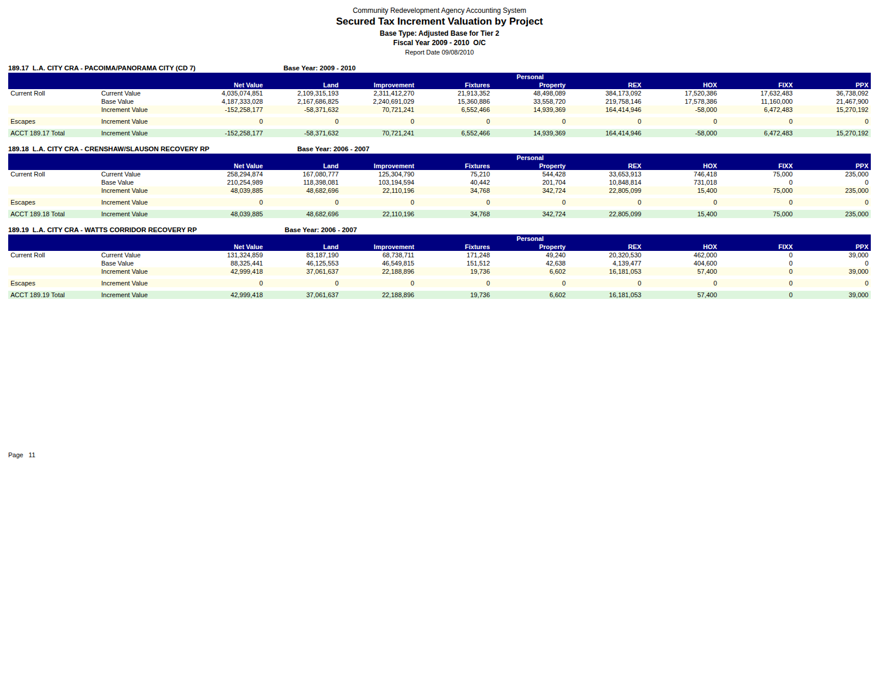Community Redevelopment Agency Accounting System
Secured Tax Increment Valuation by Project
Base Type: Adjusted Base for Tier 2
Fiscal Year 2009 - 2010 O/C
Report Date 09/08/2010
189.17 L.A. CITY CRA - PACOIMA/PANORAMA CITY (CD 7)Base Year: 2009 - 2010
| | | | | | | Personal | | | | |
| --- | --- | --- | --- | --- | --- | --- | --- | --- | --- | --- |
| | | Net Value | Land | Improvement | Fixtures | Property | REX | HOX | FIXX | PPX |
| Current Roll | Current Value | 4,035,074,851 | 2,109,315,193 | 2,311,412,270 | 21,913,352 | 48,498,089 | 384,173,092 | 17,520,386 | 17,632,483 | 36,738,092 |
| | Base Value | 4,187,333,028 | 2,167,686,825 | 2,240,691,029 | 15,360,886 | 33,558,720 | 219,758,146 | 17,578,386 | 11,160,000 | 21,467,900 |
| | Increment Value | -152,258,177 | -58,371,632 | 70,721,241 | 6,552,466 | 14,939,369 | 164,414,946 | -58,000 | 6,472,483 | 15,270,192 |
| Escapes | Increment Value | 0 | 0 | 0 | 0 | 0 | 0 | 0 | 0 | 0 |
| ACCT 189.17 Total | Increment Value | -152,258,177 | -58,371,632 | 70,721,241 | 6,552,466 | 14,939,369 | 164,414,946 | -58,000 | 6,472,483 | 15,270,192 |
189.18 L.A. CITY CRA - CRENSHAW/SLAUSON RECOVERY RPBase Year: 2006 - 2007
| | | | | | | Personal | | | | |
| --- | --- | --- | --- | --- | --- | --- | --- | --- | --- | --- |
| | | Net Value | Land | Improvement | Fixtures | Property | REX | HOX | FIXX | PPX |
| Current Roll | Current Value | 258,294,874 | 167,080,777 | 125,304,790 | 75,210 | 544,428 | 33,653,913 | 746,418 | 75,000 | 235,000 |
| | Base Value | 210,254,989 | 118,398,081 | 103,194,594 | 40,442 | 201,704 | 10,848,814 | 731,018 | 0 | 0 |
| | Increment Value | 48,039,885 | 48,682,696 | 22,110,196 | 34,768 | 342,724 | 22,805,099 | 15,400 | 75,000 | 235,000 |
| Escapes | Increment Value | 0 | 0 | 0 | 0 | 0 | 0 | 0 | 0 | 0 |
| ACCT 189.18 Total | Increment Value | 48,039,885 | 48,682,696 | 22,110,196 | 34,768 | 342,724 | 22,805,099 | 15,400 | 75,000 | 235,000 |
189.19 L.A. CITY CRA - WATTS CORRIDOR RECOVERY RPBase Year: 2006 - 2007
| | | | | | | Personal | | | | |
| --- | --- | --- | --- | --- | --- | --- | --- | --- | --- | --- |
| | | Net Value | Land | Improvement | Fixtures | Property | REX | HOX | FIXX | PPX |
| Current Roll | Current Value | 131,324,859 | 83,187,190 | 68,738,711 | 171,248 | 49,240 | 20,320,530 | 462,000 | 0 | 39,000 |
| | Base Value | 88,325,441 | 46,125,553 | 46,549,815 | 151,512 | 42,638 | 4,139,477 | 404,600 | 0 | 0 |
| | Increment Value | 42,999,418 | 37,061,637 | 22,188,896 | 19,736 | 6,602 | 16,181,053 | 57,400 | 0 | 39,000 |
| Escapes | Increment Value | 0 | 0 | 0 | 0 | 0 | 0 | 0 | 0 | 0 |
| ACCT 189.19 Total | Increment Value | 42,999,418 | 37,061,637 | 22,188,896 | 19,736 | 6,602 | 16,181,053 | 57,400 | 0 | 39,000 |
Page 11